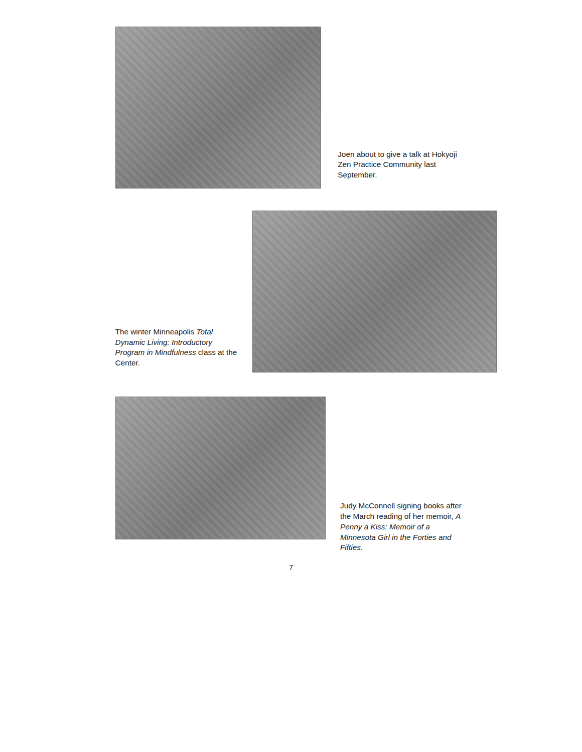Joen about to give a talk at Hokyoji Zen Practice Community last September.
The winter Minneapolis Total Dynamic Living: Introductory Program in Mindfulness class at the Center.
Judy McConnell signing books after the March reading of her memoir, A Penny a Kiss: Memoir of a Minnesota Girl in the Forties and Fifties.
7